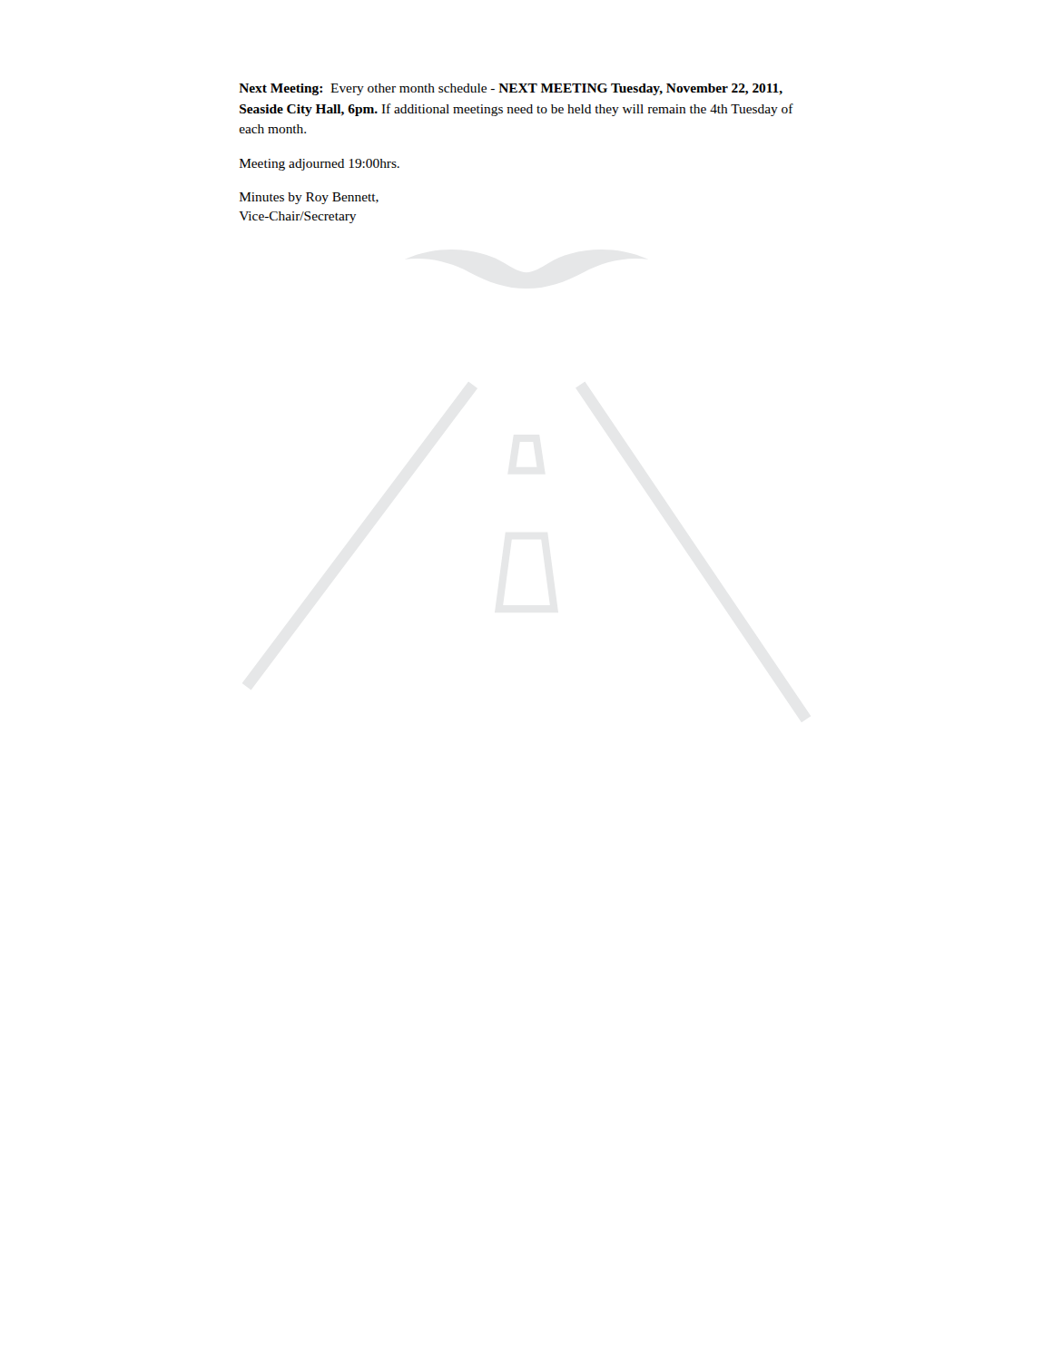Next Meeting: Every other month schedule - NEXT MEETING Tuesday, November 22, 2011, Seaside City Hall, 6pm. If additional meetings need to be held they will remain the 4th Tuesday of each month.
Meeting adjourned 19:00hrs.
Minutes by Roy Bennett,
Vice-Chair/Secretary